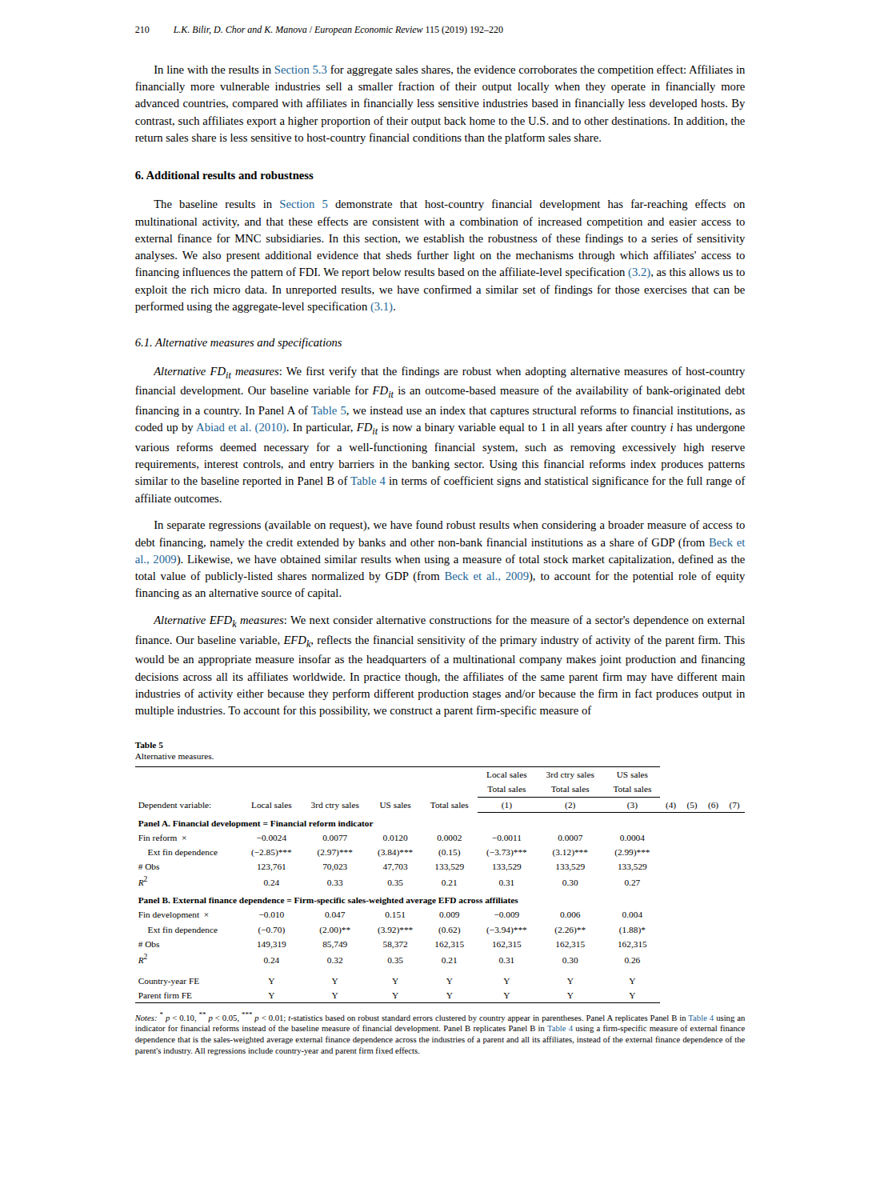210 L.K. Bilir, D. Chor and K. Manova / European Economic Review 115 (2019) 192–220
In line with the results in Section 5.3 for aggregate sales shares, the evidence corroborates the competition effect: Affiliates in financially more vulnerable industries sell a smaller fraction of their output locally when they operate in financially more advanced countries, compared with affiliates in financially less sensitive industries based in financially less developed hosts. By contrast, such affiliates export a higher proportion of their output back home to the U.S. and to other destinations. In addition, the return sales share is less sensitive to host-country financial conditions than the platform sales share.
6. Additional results and robustness
The baseline results in Section 5 demonstrate that host-country financial development has far-reaching effects on multinational activity, and that these effects are consistent with a combination of increased competition and easier access to external finance for MNC subsidiaries. In this section, we establish the robustness of these findings to a series of sensitivity analyses. We also present additional evidence that sheds further light on the mechanisms through which affiliates' access to financing influences the pattern of FDI. We report below results based on the affiliate-level specification (3.2), as this allows us to exploit the rich micro data. In unreported results, we have confirmed a similar set of findings for those exercises that can be performed using the aggregate-level specification (3.1).
6.1. Alternative measures and specifications
Alternative FDit measures: We first verify that the findings are robust when adopting alternative measures of host-country financial development. Our baseline variable for FDit is an outcome-based measure of the availability of bank-originated debt financing in a country. In Panel A of Table 5, we instead use an index that captures structural reforms to financial institutions, as coded up by Abiad et al. (2010). In particular, FDit is now a binary variable equal to 1 in all years after country i has undergone various reforms deemed necessary for a well-functioning financial system, such as removing excessively high reserve requirements, interest controls, and entry barriers in the banking sector. Using this financial reforms index produces patterns similar to the baseline reported in Panel B of Table 4 in terms of coefficient signs and statistical significance for the full range of affiliate outcomes.
In separate regressions (available on request), we have found robust results when considering a broader measure of access to debt financing, namely the credit extended by banks and other non-bank financial institutions as a share of GDP (from Beck et al., 2009). Likewise, we have obtained similar results when using a measure of total stock market capitalization, defined as the total value of publicly-listed shares normalized by GDP (from Beck et al., 2009), to account for the potential role of equity financing as an alternative source of capital.
Alternative EFDk measures: We next consider alternative constructions for the measure of a sector's dependence on external finance. Our baseline variable, EFDk, reflects the financial sensitivity of the primary industry of activity of the parent firm. This would be an appropriate measure insofar as the headquarters of a multinational company makes joint production and financing decisions across all its affiliates worldwide. In practice though, the affiliates of the same parent firm may have different main industries of activity either because they perform different production stages and/or because the firm in fact produces output in multiple industries. To account for this possibility, we construct a parent firm-specific measure of
Table 5
Alternative measures.
| Dependent variable: | Local sales | 3rd ctry sales | US sales | Total sales | Local sales | 3rd ctry sales | US sales |
| --- | --- | --- | --- | --- | --- | --- | --- |
| Total sales | Total sales | Total sales |
| (1) | (2) | (3) | (4) | (5) | (6) | (7) |
| Panel A. Financial development = Financial reform indicator |
| Fin reform × | −0.0024 | 0.0077 | 0.0120 | 0.0002 | −0.0011 | 0.0007 | 0.0004 |
| Ext fin dependence | (−2.85)*** | (2.97)*** | (3.84)*** | (0.15) | (−3.73)*** | (3.12)*** | (2.99)*** |
| # Obs | 123,761 | 70,023 | 47,703 | 133,529 | 133,529 | 133,529 | 133,529 |
| R 2 | 0.24 | 0.33 | 0.35 | 0.21 | 0.31 | 0.30 | 0.27 |
| Panel B. External finance dependence = Firm-specific sales-weighted average EFD across affiliates |
| Fin development × | −0.010 | 0.047 | 0.151 | 0.009 | −0.009 | 0.006 | 0.004 |
| Ext fin dependence | (−0.70) | (2.00)** | (3.92)*** | (0.62) | (−3.94)*** | (2.26)** | (1.88)* |
| # Obs | 149,319 | 85,749 | 58,372 | 162,315 | 162,315 | 162,315 | 162,315 |
| R 2 | 0.24 | 0.32 | 0.35 | 0.21 | 0.31 | 0.30 | 0.26 |
| Country-year FE | Y | Y | Y | Y | Y | Y | Y |
| Parent firm FE | Y | Y | Y | Y | Y | Y | Y |
Notes: * p < 0.10, ** p < 0.05, *** p < 0.01; t-statistics based on robust standard errors clustered by country appear in parentheses. Panel A replicates Panel B in Table 4 using an indicator for financial reforms instead of the baseline measure of financial development. Panel B replicates Panel B in Table 4 using a firm-specific measure of external finance dependence that is the sales-weighted average external finance dependence across the industries of a parent and all its affiliates, instead of the external finance dependence of the parent's industry. All regressions include country-year and parent firm fixed effects.